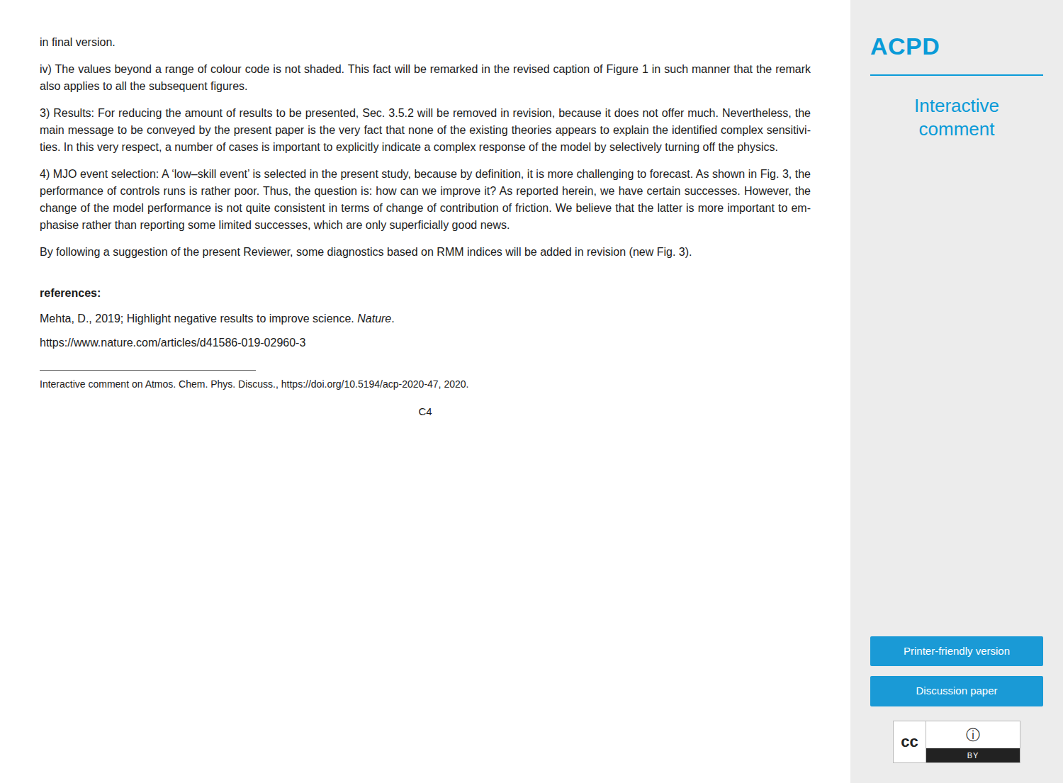in final version.
iv) The values beyond a range of colour code is not shaded. This fact will be remarked in the revised caption of Figure 1 in such manner that the remark also applies to all the subsequent figures.
3) Results: For reducing the amount of results to be presented, Sec. 3.5.2 will be removed in revision, because it does not offer much. Nevertheless, the main message to be conveyed by the present paper is the very fact that none of the existing theories appears to explain the identified complex sensitivities. In this very respect, a number of cases is important to explicitly indicate a complex response of the model by selectively turning off the physics.
4) MJO event selection: A ‘low–skill event’ is selected in the present study, because by definition, it is more challenging to forecast. As shown in Fig. 3, the performance of controls runs is rather poor. Thus, the question is: how can we improve it? As reported herein, we have certain successes. However, the change of the model performance is not quite consistent in terms of change of contribution of friction. We believe that the latter is more important to emphasise rather than reporting some limited successes, which are only superficially good news.
By following a suggestion of the present Reviewer, some diagnostics based on RMM indices will be added in revision (new Fig. 3).
references:
Mehta, D., 2019; Highlight negative results to improve science. Nature.
https://www.nature.com/articles/d41586-019-02960-3
Interactive comment on Atmos. Chem. Phys. Discuss., https://doi.org/10.5194/acp-2020-47, 2020.
C4
ACPD
Interactive
comment
Printer-friendly version Discussion paper
cc
ⓘ
BY